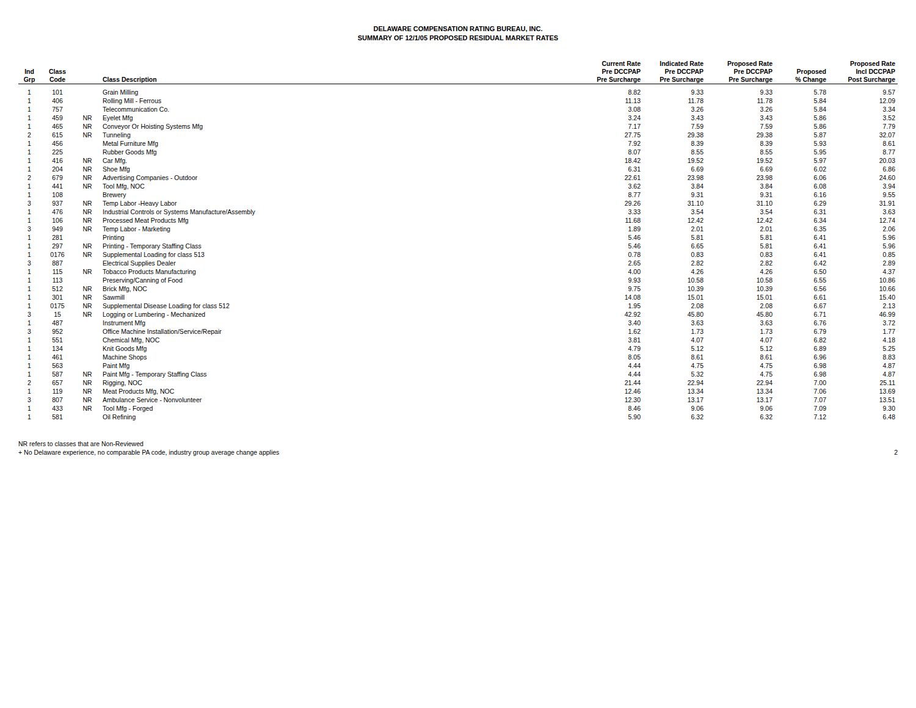DELAWARE COMPENSATION RATING BUREAU, INC.
SUMMARY OF 12/1/05 PROPOSED RESIDUAL MARKET RATES
| | | | | Current Rate | Indicated Rate | Proposed Rate | | Proposed Rate |
| --- | --- | --- | --- | --- | --- | --- | --- | --- |
| Ind | Class | | | Pre DCCPAP | Pre DCCPAP | Pre DCCPAP | Proposed | Incl DCCPAP |
| Grp | Code | | Class Description | Pre Surcharge | Pre Surcharge | Pre Surcharge | % Change | Post Surcharge |
| 1 | 101 | | Grain Milling | 8.82 | 9.33 | 9.33 | 5.78 | 9.57 |
| 1 | 406 | | Rolling Mill - Ferrous | 11.13 | 11.78 | 11.78 | 5.84 | 12.09 |
| 1 | 757 | | Telecommunication Co. | 3.08 | 3.26 | 3.26 | 5.84 | 3.34 |
| 1 | 459 | NR | Eyelet Mfg | 3.24 | 3.43 | 3.43 | 5.86 | 3.52 |
| 1 | 465 | NR | Conveyor Or Hoisting Systems Mfg | 7.17 | 7.59 | 7.59 | 5.86 | 7.79 |
| 2 | 615 | NR | Tunneling | 27.75 | 29.38 | 29.38 | 5.87 | 32.07 |
| 1 | 456 | | Metal Furniture Mfg | 7.92 | 8.39 | 8.39 | 5.93 | 8.61 |
| 1 | 225 | | Rubber Goods Mfg | 8.07 | 8.55 | 8.55 | 5.95 | 8.77 |
| 1 | 416 | NR | Car Mfg. | 18.42 | 19.52 | 19.52 | 5.97 | 20.03 |
| 1 | 204 | NR | Shoe Mfg | 6.31 | 6.69 | 6.69 | 6.02 | 6.86 |
| 2 | 679 | NR | Advertising Companies - Outdoor | 22.61 | 23.98 | 23.98 | 6.06 | 24.60 |
| 1 | 441 | NR | Tool Mfg, NOC | 3.62 | 3.84 | 3.84 | 6.08 | 3.94 |
| 1 | 108 | | Brewery | 8.77 | 9.31 | 9.31 | 6.16 | 9.55 |
| 3 | 937 | NR | Temp Labor -Heavy Labor | 29.26 | 31.10 | 31.10 | 6.29 | 31.91 |
| 1 | 476 | NR | Industrial Controls or Systems Manufacture/Assembly | 3.33 | 3.54 | 3.54 | 6.31 | 3.63 |
| 1 | 106 | NR | Processed Meat Products Mfg | 11.68 | 12.42 | 12.42 | 6.34 | 12.74 |
| 3 | 949 | NR | Temp Labor - Marketing | 1.89 | 2.01 | 2.01 | 6.35 | 2.06 |
| 1 | 281 | | Printing | 5.46 | 5.81 | 5.81 | 6.41 | 5.96 |
| 1 | 297 | NR | Printing - Temporary Staffing Class | 5.46 | 6.65 | 5.81 | 6.41 | 5.96 |
| 1 | 0176 | NR | Supplemental Loading for class 513 | 0.78 | 0.83 | 0.83 | 6.41 | 0.85 |
| 3 | 887 | | Electrical Supplies Dealer | 2.65 | 2.82 | 2.82 | 6.42 | 2.89 |
| 1 | 115 | NR | Tobacco Products Manufacturing | 4.00 | 4.26 | 4.26 | 6.50 | 4.37 |
| 1 | 113 | | Preserving/Canning of Food | 9.93 | 10.58 | 10.58 | 6.55 | 10.86 |
| 1 | 512 | NR | Brick Mfg, NOC | 9.75 | 10.39 | 10.39 | 6.56 | 10.66 |
| 1 | 301 | NR | Sawmill | 14.08 | 15.01 | 15.01 | 6.61 | 15.40 |
| 1 | 0175 | NR | Supplemental Disease Loading for class 512 | 1.95 | 2.08 | 2.08 | 6.67 | 2.13 |
| 3 | 15 | NR | Logging or Lumbering - Mechanized | 42.92 | 45.80 | 45.80 | 6.71 | 46.99 |
| 1 | 487 | | Instrument Mfg | 3.40 | 3.63 | 3.63 | 6.76 | 3.72 |
| 3 | 952 | | Office Machine Installation/Service/Repair | 1.62 | 1.73 | 1.73 | 6.79 | 1.77 |
| 1 | 551 | | Chemical Mfg, NOC | 3.81 | 4.07 | 4.07 | 6.82 | 4.18 |
| 1 | 134 | | Knit Goods Mfg | 4.79 | 5.12 | 5.12 | 6.89 | 5.25 |
| 1 | 461 | | Machine Shops | 8.05 | 8.61 | 8.61 | 6.96 | 8.83 |
| 1 | 563 | | Paint Mfg | 4.44 | 4.75 | 4.75 | 6.98 | 4.87 |
| 1 | 587 | NR | Paint Mfg - Temporary Staffing Class | 4.44 | 5.32 | 4.75 | 6.98 | 4.87 |
| 2 | 657 | NR | Rigging, NOC | 21.44 | 22.94 | 22.94 | 7.00 | 25.11 |
| 1 | 119 | NR | Meat Products Mfg, NOC | 12.46 | 13.34 | 13.34 | 7.06 | 13.69 |
| 3 | 807 | NR | Ambulance Service - Nonvolunteer | 12.30 | 13.17 | 13.17 | 7.07 | 13.51 |
| 1 | 433 | NR | Tool Mfg - Forged | 8.46 | 9.06 | 9.06 | 7.09 | 9.30 |
| 1 | 581 | | Oil Refining | 5.90 | 6.32 | 6.32 | 7.12 | 6.48 |
NR refers to classes that are Non-Reviewed
+ No Delaware experience, no comparable PA code, industry group average change applies 2